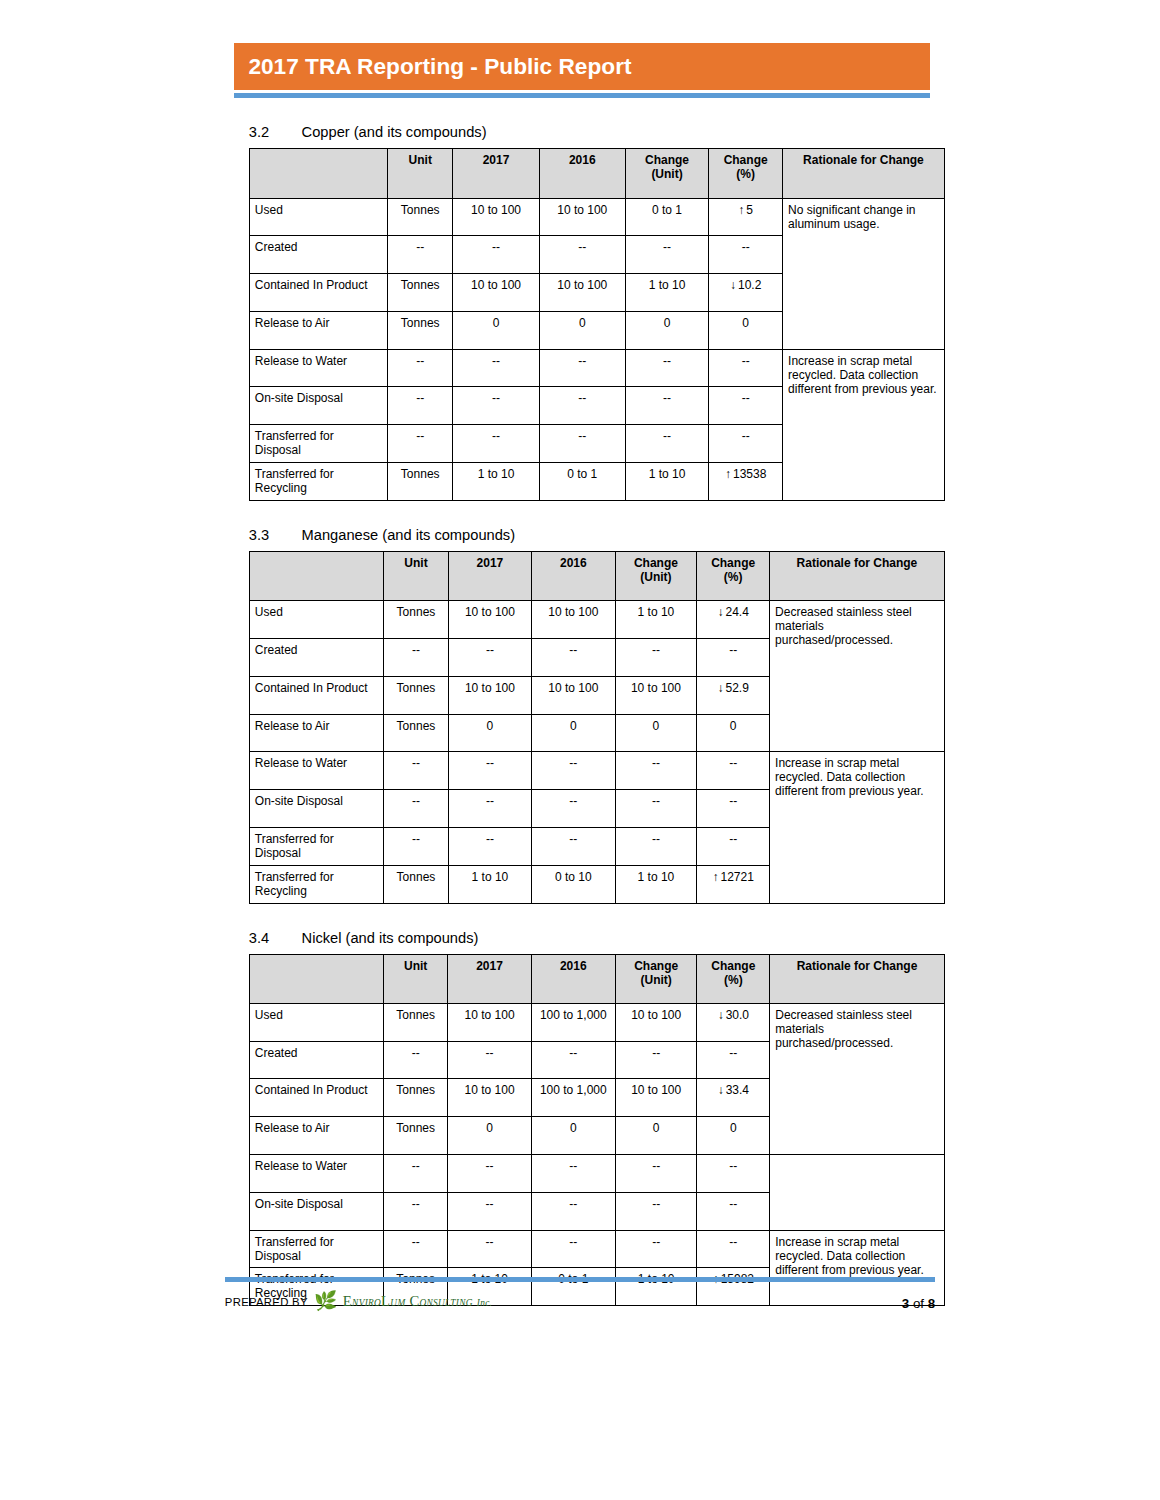2017 TRA Reporting - Public Report
3.2 Copper (and its compounds)
| | Unit | 2017 | 2016 | Change (Unit) | Change (%) | Rationale for Change |
| --- | --- | --- | --- | --- | --- | --- |
| Used | Tonnes | 10 to 100 | 10 to 100 | 0 to 1 | 5 | No significant change in aluminum usage. |
| Created | -- | -- | -- | -- | -- |
| Contained In Product | Tonnes | 10 to 100 | 10 to 100 | 1 to 10 | 10.2 |
| Release to Air | Tonnes | 0 | 0 | 0 | 0 |
| Release to Water | -- | -- | -- | -- | -- | Increase in scrap metal recycled. Data collection different from previous year. |
| On-site Disposal | -- | -- | -- | -- | -- |
| Transferred for Disposal | -- | -- | -- | -- | -- |
| Transferred for Recycling | Tonnes | 1 to 10 | 0 to 1 | 1 to 10 | 13538 |
3.3 Manganese (and its compounds)
| | Unit | 2017 | 2016 | Change (Unit) | Change (%) | Rationale for Change |
| --- | --- | --- | --- | --- | --- | --- |
| Used | Tonnes | 10 to 100 | 10 to 100 | 1 to 10 | 24.4 | Decreased stainless steel materials purchased/processed. |
| Created | -- | -- | -- | -- | -- |
| Contained In Product | Tonnes | 10 to 100 | 10 to 100 | 10 to 100 | 52.9 |
| Release to Air | Tonnes | 0 | 0 | 0 | 0 |
| Release to Water | -- | -- | -- | -- | -- | Increase in scrap metal recycled. Data collection different from previous year. |
| On-site Disposal | -- | -- | -- | -- | -- |
| Transferred for Disposal | -- | -- | -- | -- | -- |
| Transferred for Recycling | Tonnes | 1 to 10 | 0 to 10 | 1 to 10 | 12721 |
3.4 Nickel (and its compounds)
| | Unit | 2017 | 2016 | Change (Unit) | Change (%) | Rationale for Change |
| --- | --- | --- | --- | --- | --- | --- |
| Used | Tonnes | 10 to 100 | 100 to 1,000 | 10 to 100 | 30.0 | Decreased stainless steel materials purchased/processed. |
| Created | -- | -- | -- | -- | -- |
| Contained In Product | Tonnes | 10 to 100 | 100 to 1,000 | 10 to 100 | 33.4 |
| Release to Air | Tonnes | 0 | 0 | 0 | 0 |
| Release to Water | -- | -- | -- | -- | -- | |
| On-site Disposal | -- | -- | -- | -- | -- |
| Transferred for Disposal | -- | -- | -- | -- | -- | Increase in scrap metal recycled. Data collection different from previous year. |
| Transferred for Recycling | Tonnes | 1 to 10 | 0 to 1 | 1 to 10 | 15982 |
PREPARED BY 🌿 ENVIROLUM CONSULTING Inc.
3 of 8